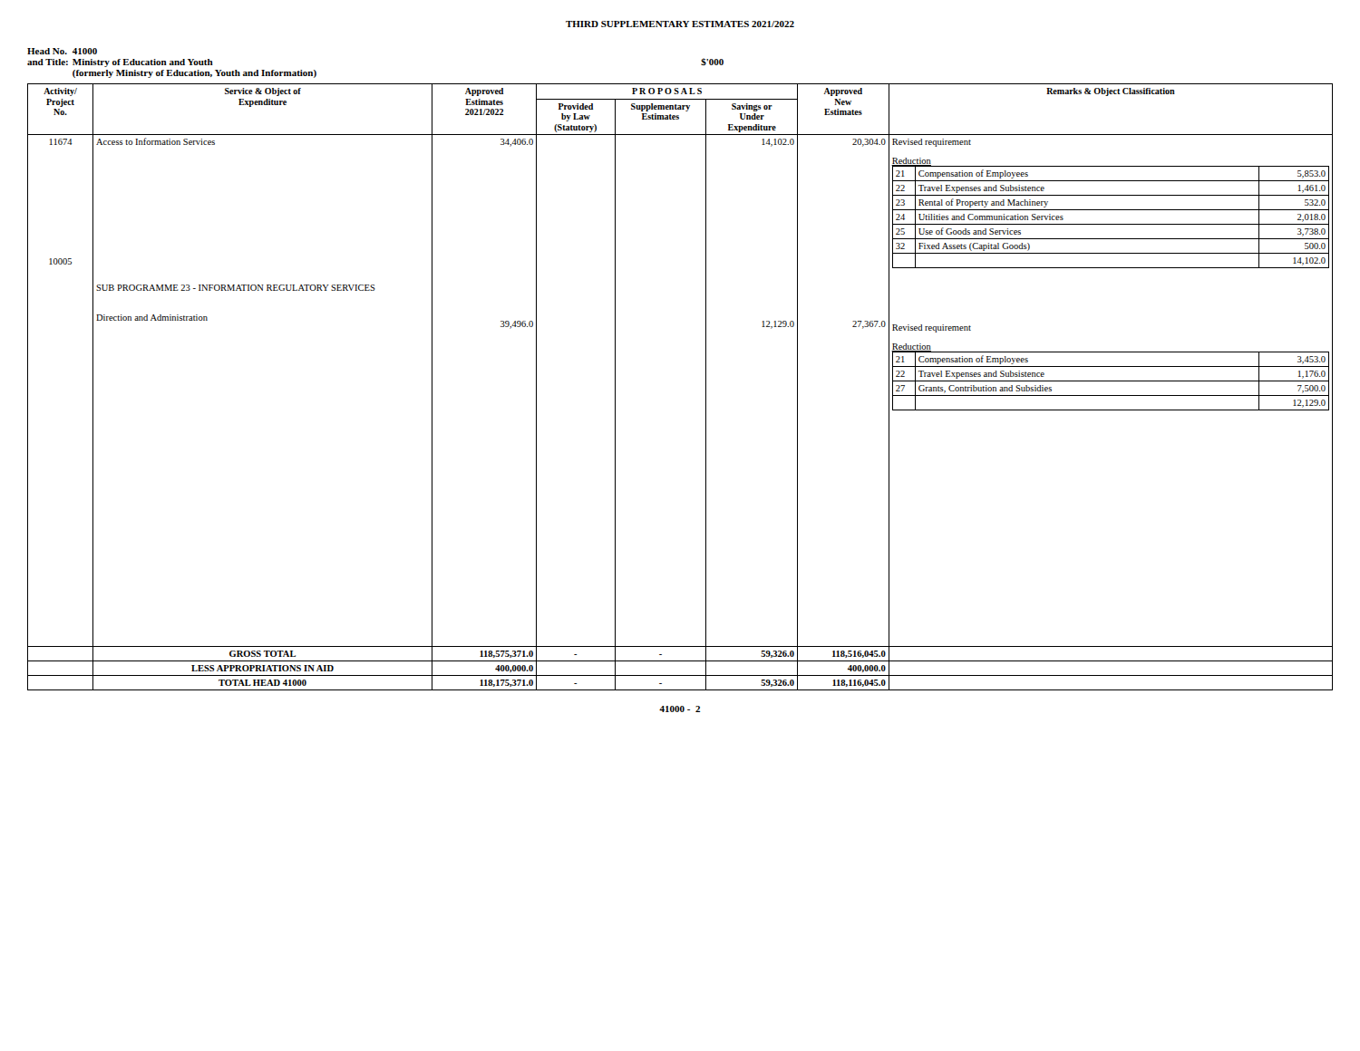THIRD SUPPLEMENTARY ESTIMATES 2021/2022
| Head No. | 41000 | |
| and Title: | Ministry of Education and Youth | $'000 |
| | (formerly Ministry of Education, Youth and Information) | |
| Activity/ Project No. | Service & Object of Expenditure | Approved Estimates 2021/2022 | P R O P O S A L S | Approved New Estimates | Remarks & Object Classification |
| --- | --- | --- | --- | --- | --- |
| Provided by Law (Statutory) | Supplementary Estimates | Savings or Under Expenditure |
| 11674 10005 | Access to Information Services SUB PROGRAMME 23 - INFORMATION REGULATORY SERVICES Direction and Administration | 34,406.0 39,496.0 | | | 14,102.0 12,129.0 | 20,304.0 27,367.0 | Revised requirement Reduction / 21 / Compensation of Employees / 5,853.0 / / 22 / Travel Expenses and Subsistence / 1,461.0 / / 23 / Rental of Property and Machinery / 532.0 / / 24 / Utilities and Communication Services / 2,018.0 / / 25 / Use of Goods and Services / 3,738.0 / / 32 / Fixed Assets (Capital Goods) / 500.0 / / / / 14,102.0 / Revised requirement Reduction / 21 / Compensation of Employees / 3,453.0 / / 22 / Travel Expenses and Subsistence / 1,176.0 / / 27 / Grants, Contribution and Subsidies / 7,500.0 / / / / 12,129.0 / |
| | GROSS TOTAL | 118,575,371.0 | - | - | 59,326.0 | 118,516,045.0 | |
| | LESS APPROPRIATIONS IN AID | 400,000.0 | | | | 400,000.0 | |
| | TOTAL HEAD 41000 | 118,175,371.0 | - | - | 59,326.0 | 118,116,045.0 | |
41000 - 2